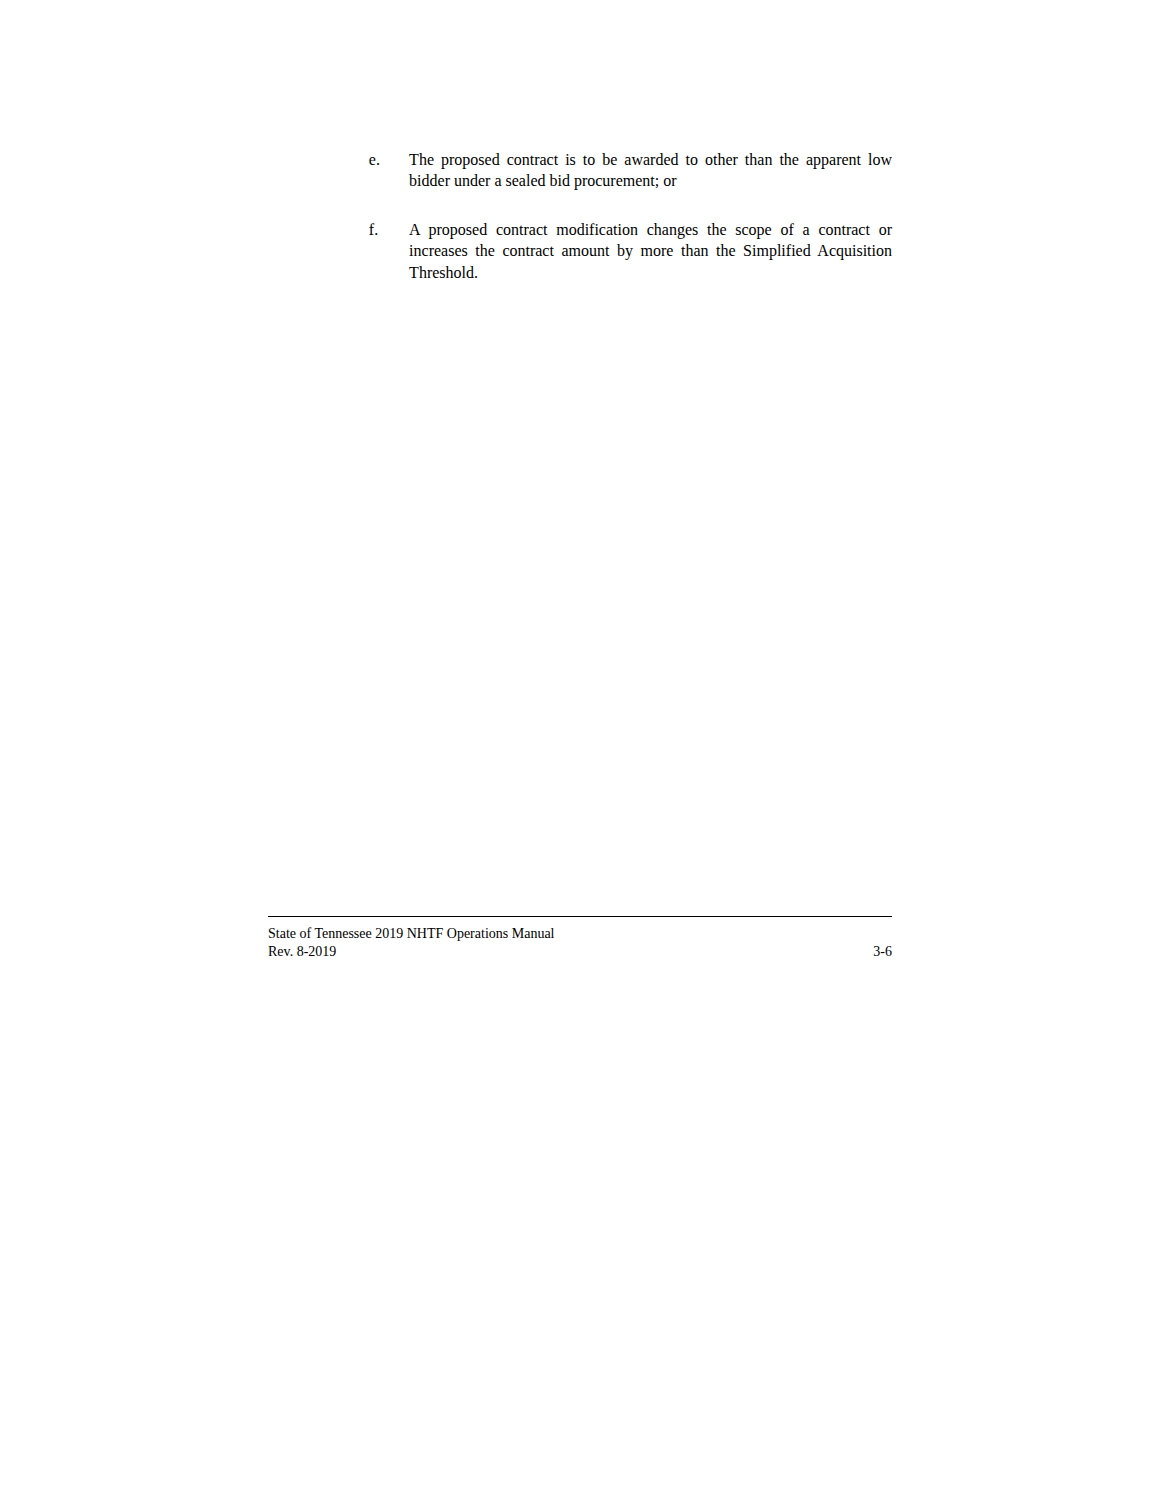e. The proposed contract is to be awarded to other than the apparent low bidder under a sealed bid procurement; or
f. A proposed contract modification changes the scope of a contract or increases the contract amount by more than the Simplified Acquisition Threshold.
State of Tennessee 2019 NHTF Operations Manual
Rev. 8-2019
3-6